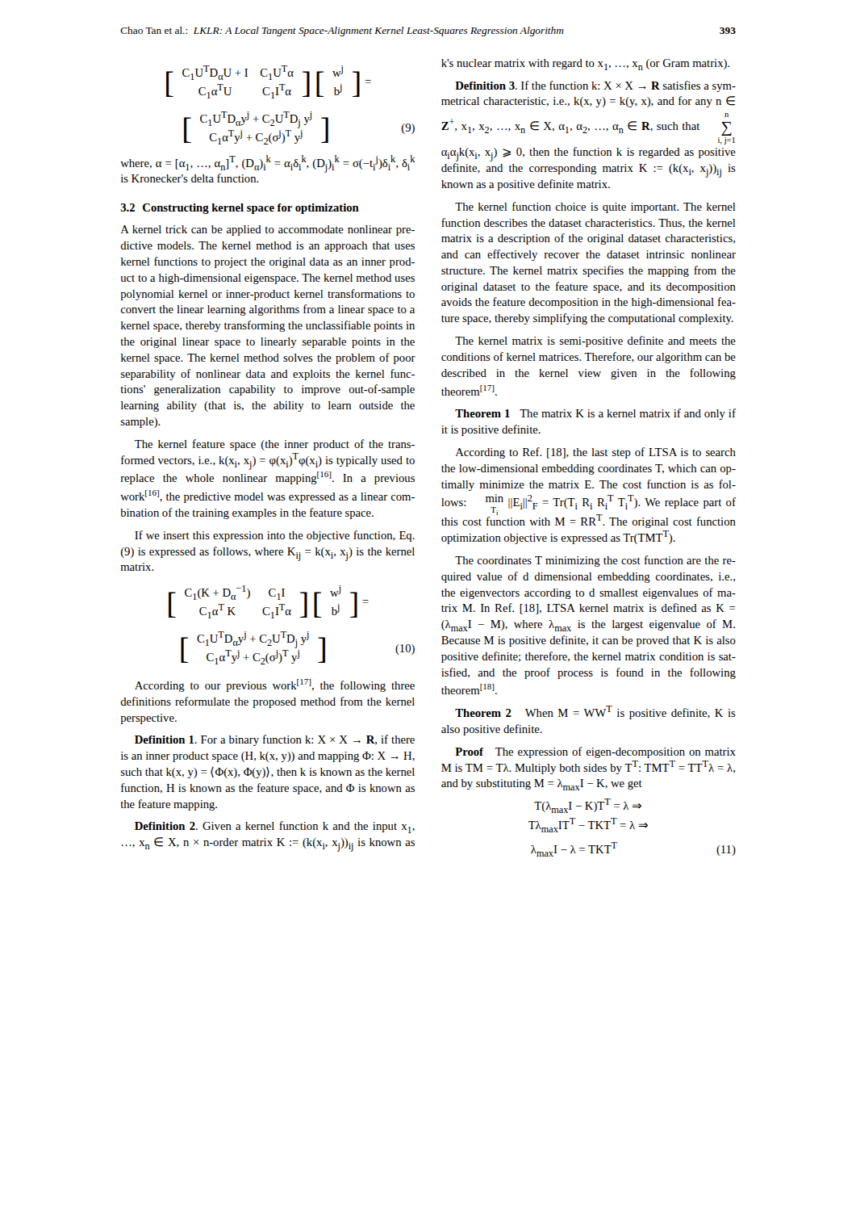Chao Tan et al.: LKLR: A Local Tangent Space-Alignment Kernel Least-Squares Regression Algorithm
393
[
| C 1 U T D α U + I | C 1 U T α |
| C 1 α T U | C 1 I T α |
] [
| w j |
| b j |
] =
[
| C 1 U T D α y j + C 2 U T D j y j |
| C 1 α T y j + C 2 (σ j ) T y j |
]
(9)
where, α = [α1, …, αn]T, (Dα)ik = αiδik, (Dj)ik = σ(−tij)δik, δik is Kronecker's delta function.
3.2 Constructing kernel space for optimization
A kernel trick can be applied to accommodate nonlinear predictive models. The kernel method is an approach that uses kernel functions to project the original data as an inner product to a high-dimensional eigenspace. The kernel method uses polynomial kernel or inner-product kernel transformations to convert the linear learning algorithms from a linear space to a kernel space, thereby transforming the unclassifiable points in the original linear space to linearly separable points in the kernel space. The kernel method solves the problem of poor separability of nonlinear data and exploits the kernel functions' generalization capability to improve out-of-sample learning ability (that is, the ability to learn outside the sample).
The kernel feature space (the inner product of the transformed vectors, i.e., k(xi, xj) = φ(xi)Tφ(xi) is typically used to replace the whole nonlinear mapping[16]. In a previous work[16], the predictive model was expressed as a linear combination of the training examples in the feature space.
If we insert this expression into the objective function, Eq. (9) is expressed as follows, where Kij = k(xi, xj) is the kernel matrix.
[
| C 1 (K + D α −1 ) | C 1 I |
| C 1 α T K | C 1 I T α |
] [
| w j |
| b j |
] =
[
| C 1 U T D α y j + C 2 U T D j y j |
| C 1 α T y j + C 2 (σ j ) T y j |
]
(10)
According to our previous work[17], the following three definitions reformulate the proposed method from the kernel perspective.
Definition 1. For a binary function k: X × X → R, if there is an inner product space (H, k(x, y)) and mapping Φ: X → H, such that k(x, y) = ⟨Φ(x), Φ(y)⟩, then k is known as the kernel function, H is known as the feature space, and Φ is known as the feature mapping.
Definition 2. Given a kernel function k and the input x1, …, xn ∈ X, n × n-order matrix K := (k(xi, xj))ij is known as k's nuclear matrix with regard to x1, …, xn (or Gram matrix).
Definition 3. If the function k: X × X → R satisfies a symmetrical characteristic, i.e., k(x, y) = k(y, x), and for any n ∈ Z+, x1, x2, …, xn ∈ X, α1, α2, …, αn ∈ R, such that n∑i, j=1 αiαjk(xi, xj) ⩾ 0, then the function k is regarded as positive definite, and the corresponding matrix K := (k(xi, xj))ij is known as a positive definite matrix.
The kernel function choice is quite important. The kernel function describes the dataset characteristics. Thus, the kernel matrix is a description of the original dataset characteristics, and can effectively recover the dataset intrinsic nonlinear structure. The kernel matrix specifies the mapping from the original dataset to the feature space, and its decomposition avoids the feature decomposition in the high-dimensional feature space, thereby simplifying the computational complexity.
The kernel matrix is semi-positive definite and meets the conditions of kernel matrices. Therefore, our algorithm can be described in the kernel view given in the following theorem[17].
Theorem 1 The matrix K is a kernel matrix if and only if it is positive definite.
According to Ref. [18], the last step of LTSA is to search the low-dimensional embedding coordinates T, which can optimally minimize the matrix E. The cost function is as follows: min Ti ||Ei||2F = Tr(Ti Ri RiT TiT). We replace part of this cost function with M = RRT. The original cost function optimization objective is expressed as Tr(TMTT).
The coordinates T minimizing the cost function are the required value of d dimensional embedding coordinates, i.e., the eigenvectors according to d smallest eigenvalues of matrix M. In Ref. [18], LTSA kernel matrix is defined as K = (λmaxI − M), where λmax is the largest eigenvalue of M. Because M is positive definite, it can be proved that K is also positive definite; therefore, the kernel matrix condition is satisfied, and the proof process is found in the following theorem[18].
Theorem 2 When M = WWT is positive definite, K is also positive definite.
Proof The expression of eigen-decomposition on matrix M is TM = Tλ. Multiply both sides by TT: TMTT = TTTλ = λ, and by substituting M = λmaxI − K, we get
T(λmaxI − K)TT = λ ⇒
TλmaxITT − TKTT = λ ⇒
λmaxI − λ = TKTT
(11)